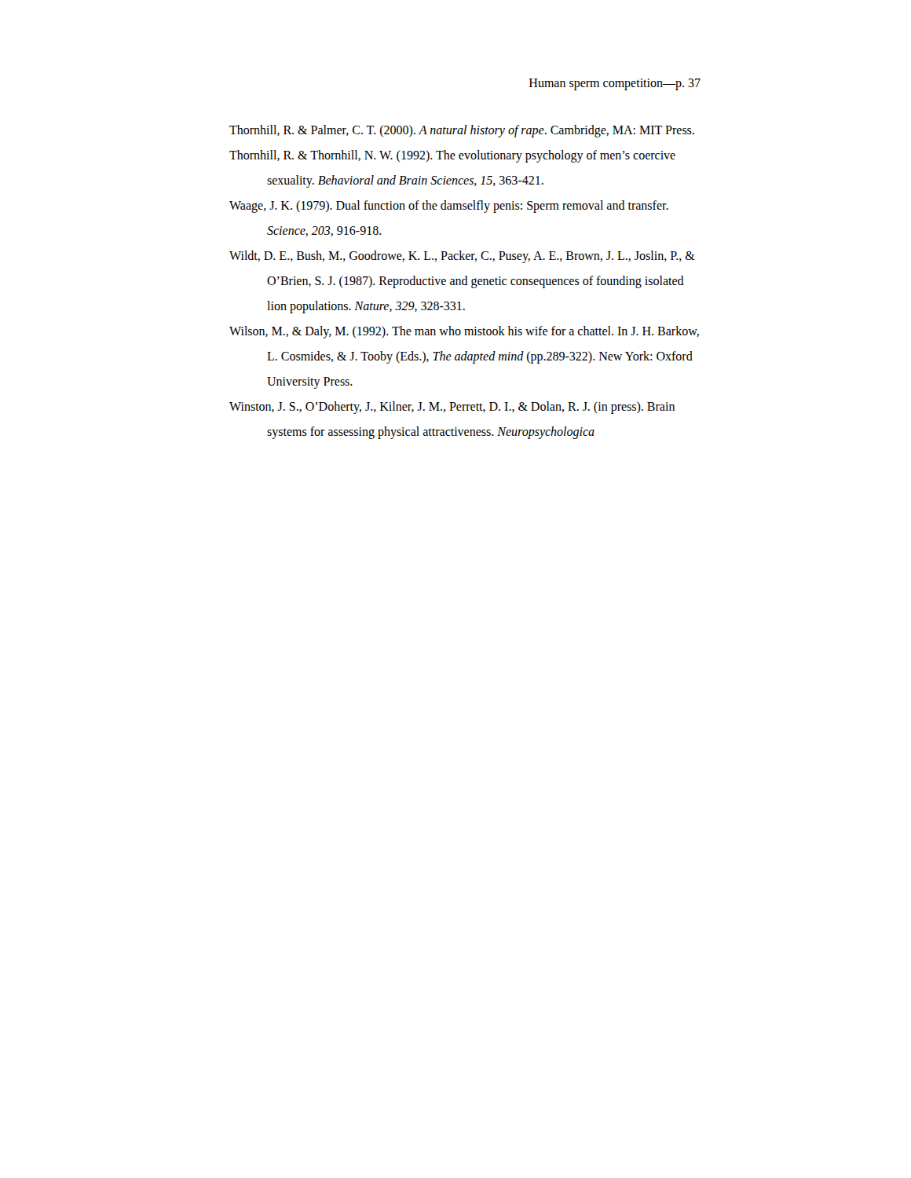Human sperm competition—p. 37
Thornhill, R. & Palmer, C. T. (2000). A natural history of rape. Cambridge, MA: MIT Press.
Thornhill, R. & Thornhill, N. W. (1992). The evolutionary psychology of men’s coercive sexuality. Behavioral and Brain Sciences, 15, 363-421.
Waage, J. K. (1979). Dual function of the damselfly penis: Sperm removal and transfer. Science, 203, 916-918.
Wildt, D. E., Bush, M., Goodrowe, K. L., Packer, C., Pusey, A. E., Brown, J. L., Joslin, P., & O’Brien, S. J. (1987). Reproductive and genetic consequences of founding isolated lion populations. Nature, 329, 328-331.
Wilson, M., & Daly, M. (1992). The man who mistook his wife for a chattel. In J. H. Barkow, L. Cosmides, & J. Tooby (Eds.), The adapted mind (pp.289-322). New York: Oxford University Press.
Winston, J. S., O’Doherty, J., Kilner, J. M., Perrett, D. I., & Dolan, R. J. (in press). Brain systems for assessing physical attractiveness. Neuropsychologica